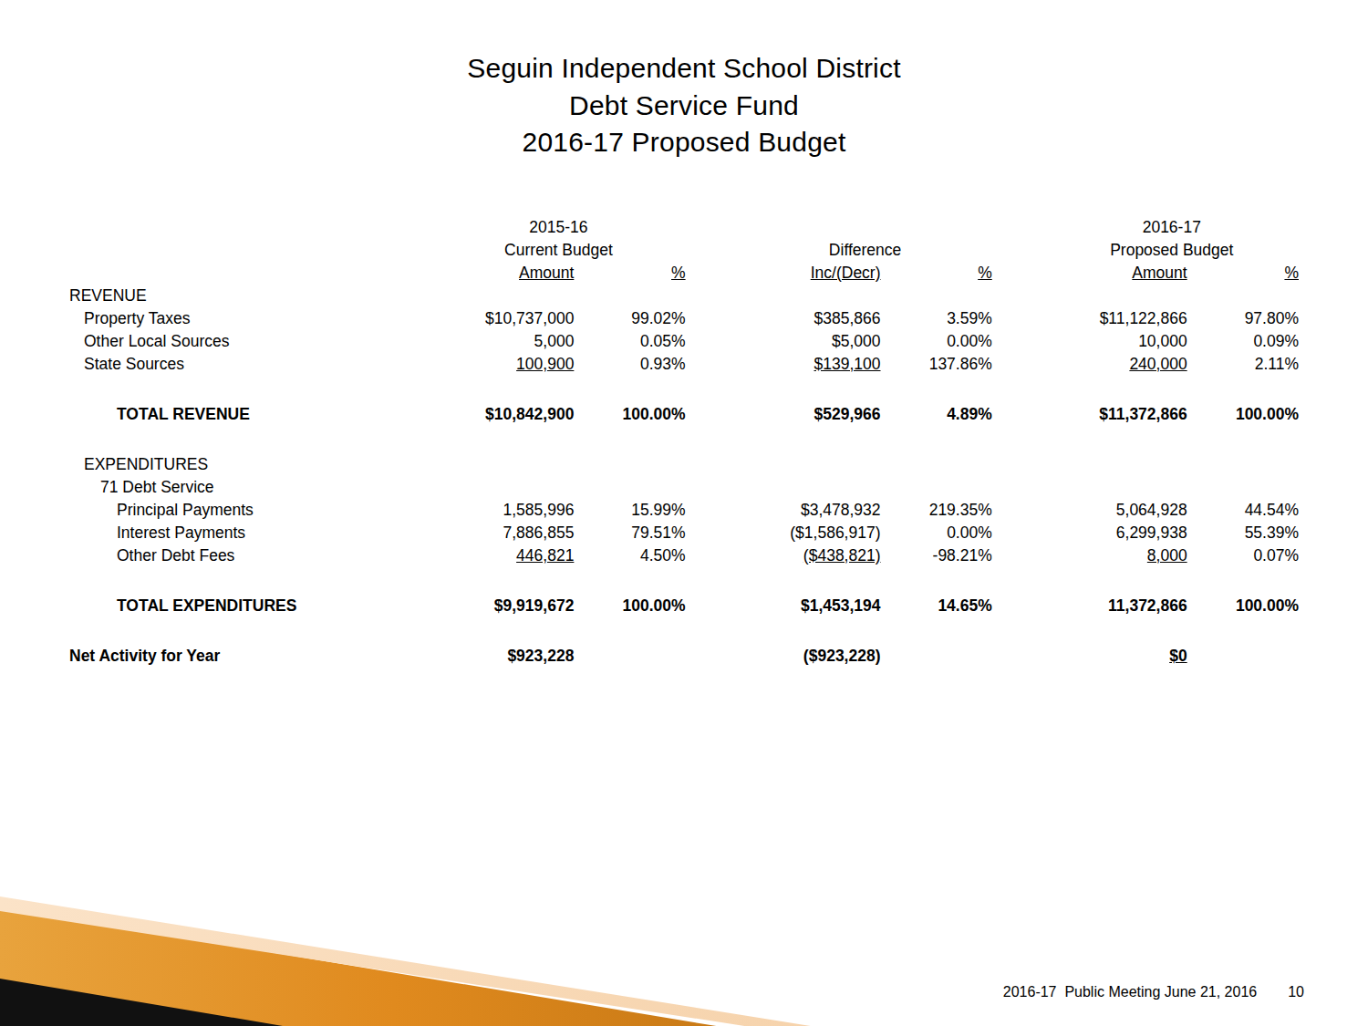Seguin Independent School District
Debt Service Fund
2016-17 Proposed Budget
| | 2015-16 | | | | 2016-17 |
| --- | --- | --- | --- | --- | --- |
| | Current Budget | | Difference | | Proposed Budget |
| | Amount | % | | Inc/(Decr) | % | | Amount | % |
| REVENUE | | | | | | | | |
| Property Taxes | $10,737,000 | 99.02% | | $385,866 | 3.59% | | $11,122,866 | 97.80% |
| Other Local Sources | 5,000 | 0.05% | | $5,000 | 0.00% | | 10,000 | 0.09% |
| State Sources | 100,900 | 0.93% | | $139,100 | 137.86% | | 240,000 | 2.11% |
| TOTAL REVENUE | $10,842,900 | 100.00% | | $529,966 | 4.89% | | $11,372,866 | 100.00% |
| EXPENDITURES | | | | | | | | |
| 71 Debt Service | | | | | | | | |
| Principal Payments | 1,585,996 | 15.99% | | $3,478,932 | 219.35% | | 5,064,928 | 44.54% |
| Interest Payments | 7,886,855 | 79.51% | | ($1,586,917) | 0.00% | | 6,299,938 | 55.39% |
| Other Debt Fees | 446,821 | 4.50% | | ($438,821) | -98.21% | | 8,000 | 0.07% |
| TOTAL EXPENDITURES | $9,919,672 | 100.00% | | $1,453,194 | 14.65% | | 11,372,866 | 100.00% |
| Net Activity for Year | $923,228 | | | ($923,228) | | | $0 | |
2016-17 Public Meeting June 21, 201610